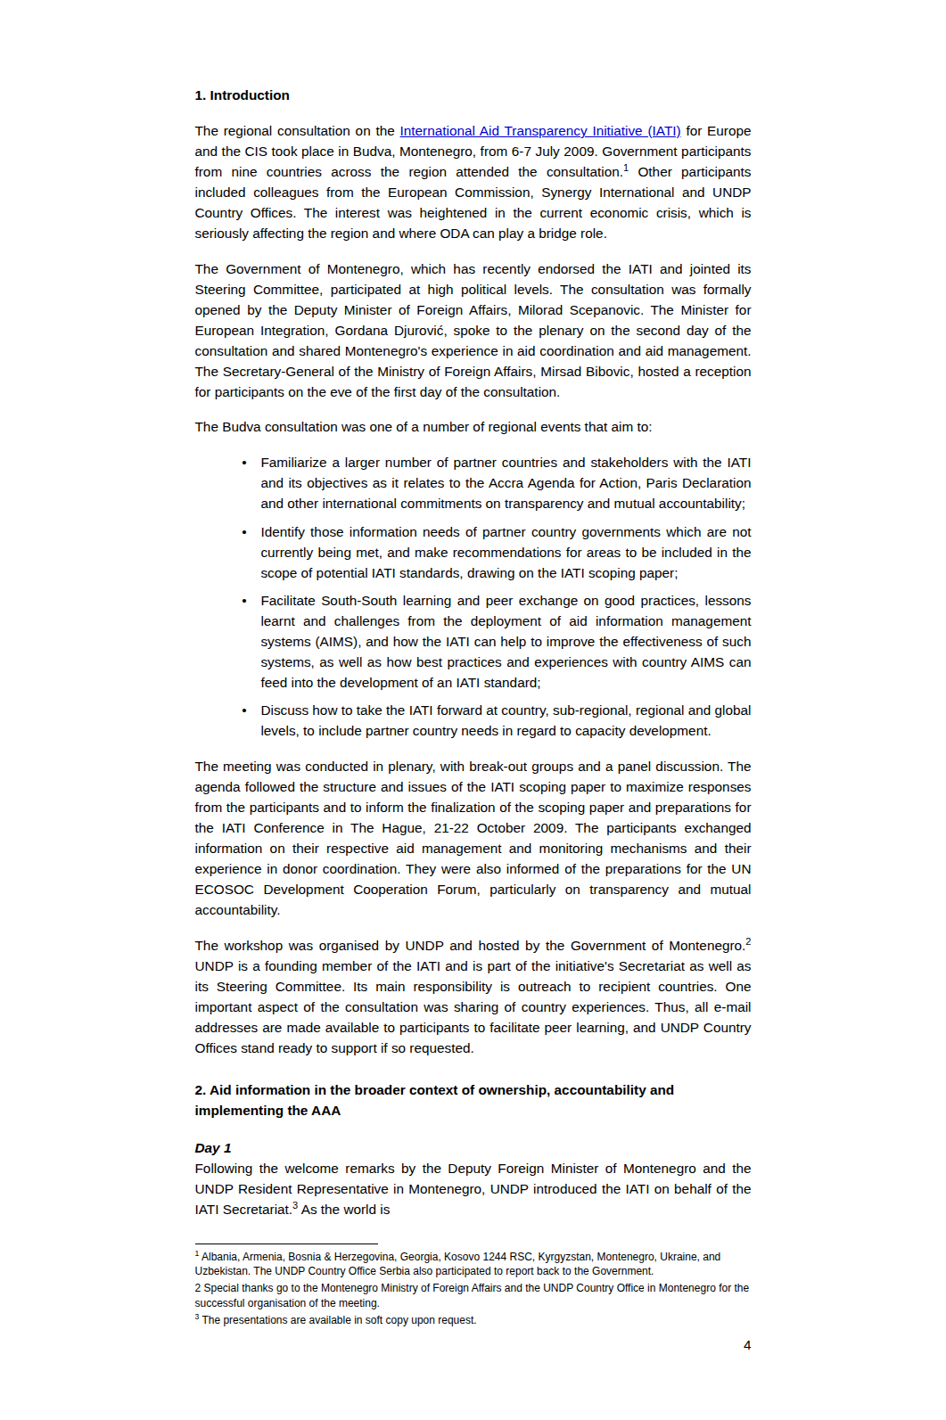1. Introduction
The regional consultation on the International Aid Transparency Initiative (IATI) for Europe and the CIS took place in Budva, Montenegro, from 6-7 July 2009. Government participants from nine countries across the region attended the consultation.1 Other participants included colleagues from the European Commission, Synergy International and UNDP Country Offices. The interest was heightened in the current economic crisis, which is seriously affecting the region and where ODA can play a bridge role.
The Government of Montenegro, which has recently endorsed the IATI and jointed its Steering Committee, participated at high political levels. The consultation was formally opened by the Deputy Minister of Foreign Affairs, Milorad Scepanovic. The Minister for European Integration, Gordana Djurović, spoke to the plenary on the second day of the consultation and shared Montenegro's experience in aid coordination and aid management. The Secretary-General of the Ministry of Foreign Affairs, Mirsad Bibovic, hosted a reception for participants on the eve of the first day of the consultation.
The Budva consultation was one of a number of regional events that aim to:
Familiarize a larger number of partner countries and stakeholders with the IATI and its objectives as it relates to the Accra Agenda for Action, Paris Declaration and other international commitments on transparency and mutual accountability;
Identify those information needs of partner country governments which are not currently being met, and make recommendations for areas to be included in the scope of potential IATI standards, drawing on the IATI scoping paper;
Facilitate South-South learning and peer exchange on good practices, lessons learnt and challenges from the deployment of aid information management systems (AIMS), and how the IATI can help to improve the effectiveness of such systems, as well as how best practices and experiences with country AIMS can feed into the development of an IATI standard;
Discuss how to take the IATI forward at country, sub-regional, regional and global levels, to include partner country needs in regard to capacity development.
The meeting was conducted in plenary, with break-out groups and a panel discussion. The agenda followed the structure and issues of the IATI scoping paper to maximize responses from the participants and to inform the finalization of the scoping paper and preparations for the IATI Conference in The Hague, 21-22 October 2009. The participants exchanged information on their respective aid management and monitoring mechanisms and their experience in donor coordination. They were also informed of the preparations for the UN ECOSOC Development Cooperation Forum, particularly on transparency and mutual accountability.
The workshop was organised by UNDP and hosted by the Government of Montenegro.2 UNDP is a founding member of the IATI and is part of the initiative's Secretariat as well as its Steering Committee. Its main responsibility is outreach to recipient countries. One important aspect of the consultation was sharing of country experiences. Thus, all e-mail addresses are made available to participants to facilitate peer learning, and UNDP Country Offices stand ready to support if so requested.
2. Aid information in the broader context of ownership, accountability and implementing the AAA
Day 1
Following the welcome remarks by the Deputy Foreign Minister of Montenegro and the UNDP Resident Representative in Montenegro, UNDP introduced the IATI on behalf of the IATI Secretariat.3 As the world is
1 Albania, Armenia, Bosnia & Herzegovina, Georgia, Kosovo 1244 RSC, Kyrgyzstan, Montenegro, Ukraine, and Uzbekistan. The UNDP Country Office Serbia also participated to report back to the Government.
2 Special thanks go to the Montenegro Ministry of Foreign Affairs and the UNDP Country Office in Montenegro for the successful organisation of the meeting.
3 The presentations are available in soft copy upon request.
4